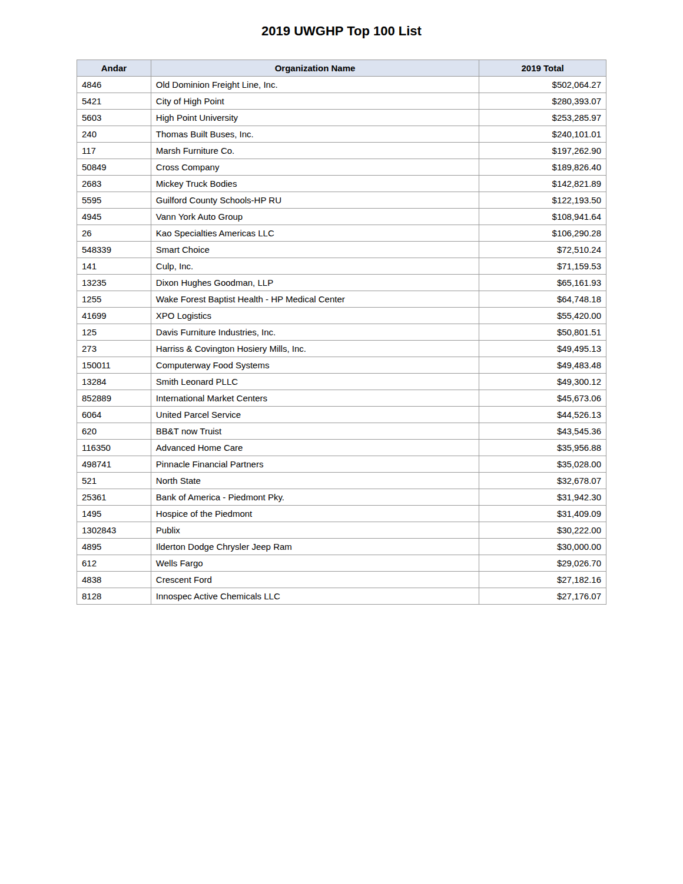2019 UWGHP Top 100 List
| Andar | Organization Name | 2019 Total |
| --- | --- | --- |
| 4846 | Old Dominion Freight Line, Inc. | $502,064.27 |
| 5421 | City of High Point | $280,393.07 |
| 5603 | High Point University | $253,285.97 |
| 240 | Thomas Built Buses, Inc. | $240,101.01 |
| 117 | Marsh Furniture Co. | $197,262.90 |
| 50849 | Cross Company | $189,826.40 |
| 2683 | Mickey Truck Bodies | $142,821.89 |
| 5595 | Guilford County Schools-HP RU | $122,193.50 |
| 4945 | Vann York Auto Group | $108,941.64 |
| 26 | Kao Specialties Americas LLC | $106,290.28 |
| 548339 | Smart Choice | $72,510.24 |
| 141 | Culp, Inc. | $71,159.53 |
| 13235 | Dixon Hughes Goodman, LLP | $65,161.93 |
| 1255 | Wake Forest Baptist Health - HP Medical Center | $64,748.18 |
| 41699 | XPO Logistics | $55,420.00 |
| 125 | Davis Furniture Industries, Inc. | $50,801.51 |
| 273 | Harriss & Covington Hosiery Mills, Inc. | $49,495.13 |
| 150011 | Computerway Food Systems | $49,483.48 |
| 13284 | Smith Leonard PLLC | $49,300.12 |
| 852889 | International Market Centers | $45,673.06 |
| 6064 | United Parcel Service | $44,526.13 |
| 620 | BB&T now Truist | $43,545.36 |
| 116350 | Advanced Home Care | $35,956.88 |
| 498741 | Pinnacle Financial Partners | $35,028.00 |
| 521 | North State | $32,678.07 |
| 25361 | Bank of America - Piedmont Pky. | $31,942.30 |
| 1495 | Hospice of the Piedmont | $31,409.09 |
| 1302843 | Publix | $30,222.00 |
| 4895 | Ilderton Dodge Chrysler Jeep Ram | $30,000.00 |
| 612 | Wells Fargo | $29,026.70 |
| 4838 | Crescent Ford | $27,182.16 |
| 8128 | Innospec Active Chemicals LLC | $27,176.07 |